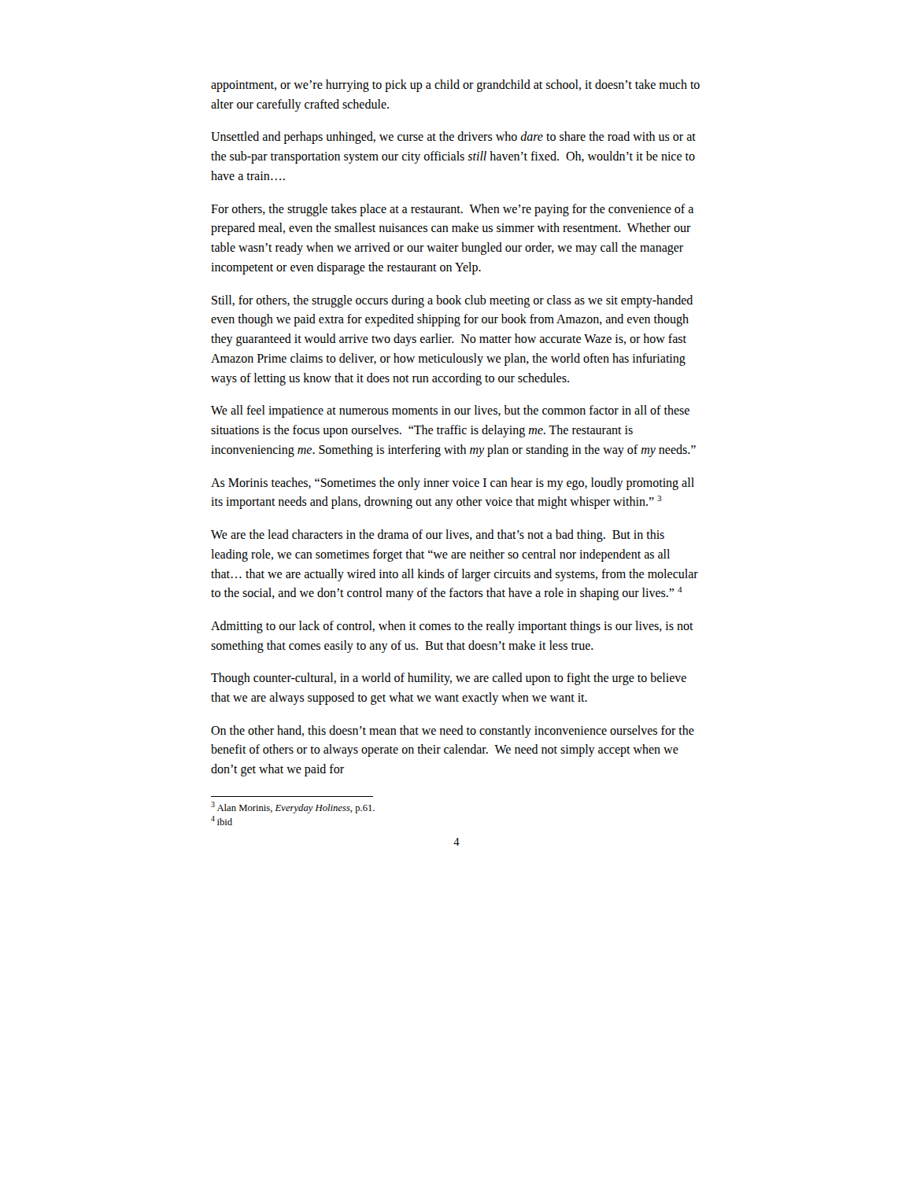appointment, or we’re hurrying to pick up a child or grandchild at school, it doesn’t take much to alter our carefully crafted schedule.
Unsettled and perhaps unhinged, we curse at the drivers who dare to share the road with us or at the sub-par transportation system our city officials still haven’t fixed. Oh, wouldn’t it be nice to have a train….
For others, the struggle takes place at a restaurant. When we’re paying for the convenience of a prepared meal, even the smallest nuisances can make us simmer with resentment. Whether our table wasn’t ready when we arrived or our waiter bungled our order, we may call the manager incompetent or even disparage the restaurant on Yelp.
Still, for others, the struggle occurs during a book club meeting or class as we sit empty-handed even though we paid extra for expedited shipping for our book from Amazon, and even though they guaranteed it would arrive two days earlier. No matter how accurate Waze is, or how fast Amazon Prime claims to deliver, or how meticulously we plan, the world often has infuriating ways of letting us know that it does not run according to our schedules.
We all feel impatience at numerous moments in our lives, but the common factor in all of these situations is the focus upon ourselves. “The traffic is delaying me. The restaurant is inconveniencing me. Something is interfering with my plan or standing in the way of my needs.”
As Morinis teaches, “Sometimes the only inner voice I can hear is my ego, loudly promoting all its important needs and plans, drowning out any other voice that might whisper within.” 3
We are the lead characters in the drama of our lives, and that’s not a bad thing. But in this leading role, we can sometimes forget that “we are neither so central nor independent as all that… that we are actually wired into all kinds of larger circuits and systems, from the molecular to the social, and we don’t control many of the factors that have a role in shaping our lives.” 4
Admitting to our lack of control, when it comes to the really important things is our lives, is not something that comes easily to any of us. But that doesn’t make it less true.
Though counter-cultural, in a world of humility, we are called upon to fight the urge to believe that we are always supposed to get what we want exactly when we want it.
On the other hand, this doesn’t mean that we need to constantly inconvenience ourselves for the benefit of others or to always operate on their calendar. We need not simply accept when we don’t get what we paid for
3 Alan Morinis, Everyday Holiness, p.61.
4ibid
4